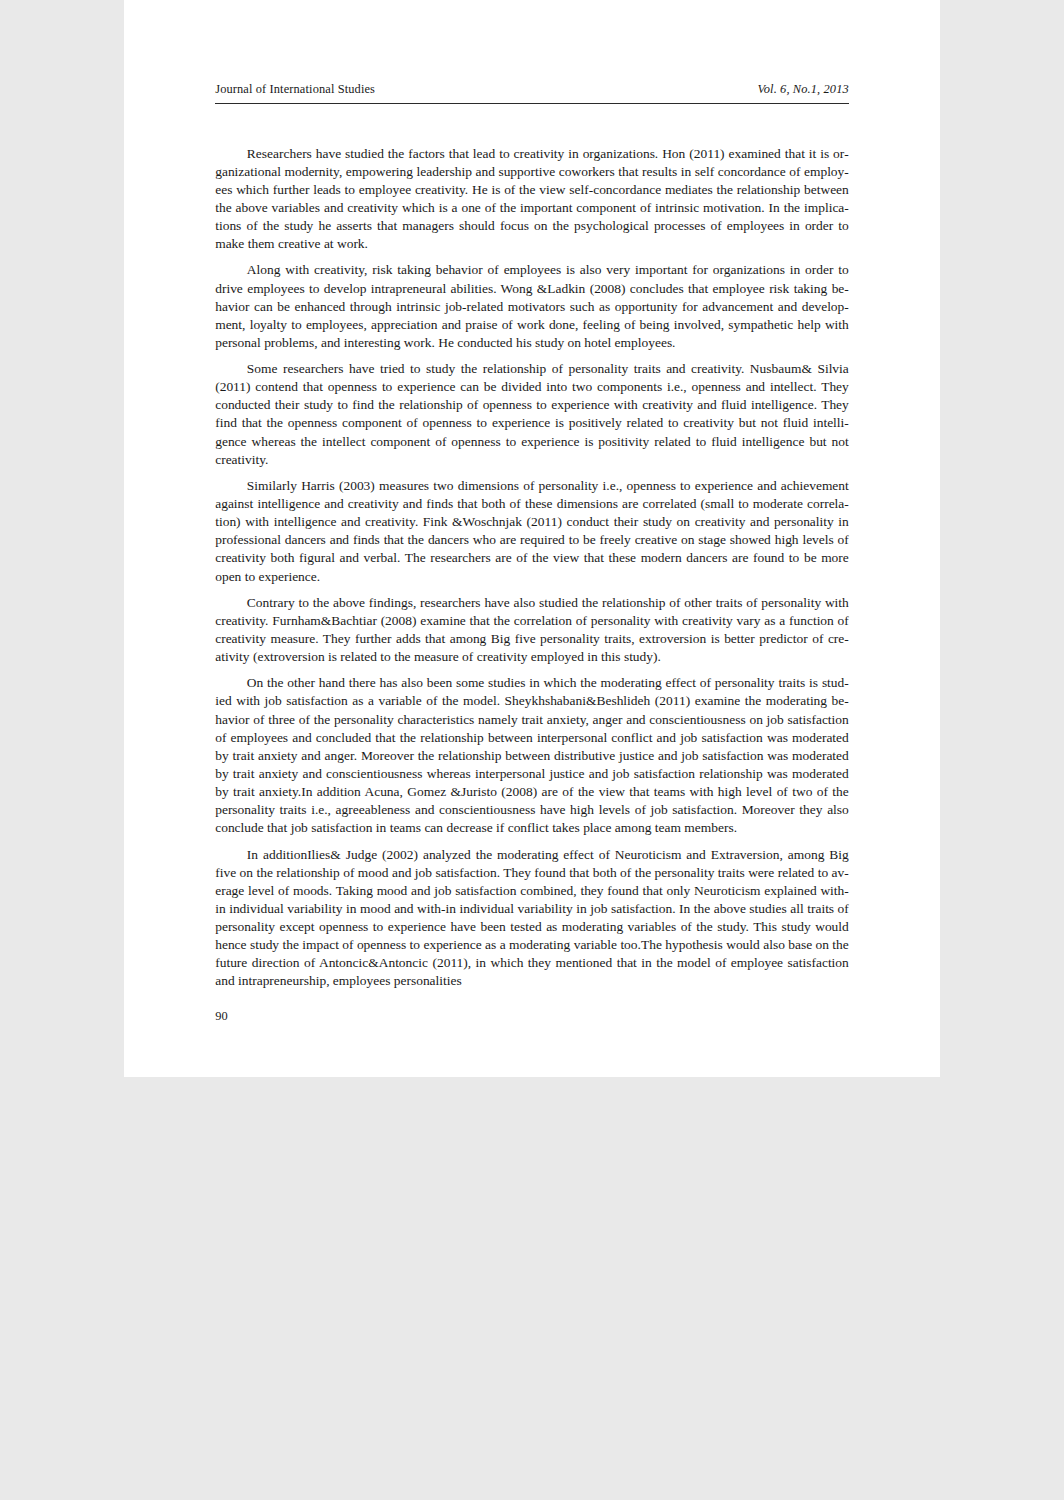Journal of International Studies Vol. 6, No.1, 2013
Researchers have studied the factors that lead to creativity in organizations. Hon (2011) examined that it is organizational modernity, empowering leadership and supportive coworkers that results in self concordance of employees which further leads to employee creativity. He is of the view self-concordance mediates the relationship between the above variables and creativity which is a one of the important component of intrinsic motivation. In the implications of the study he asserts that managers should focus on the psychological processes of employees in order to make them creative at work.
Along with creativity, risk taking behavior of employees is also very important for organizations in order to drive employees to develop intrapreneural abilities. Wong &Ladkin (2008) concludes that employee risk taking behavior can be enhanced through intrinsic job-related motivators such as opportunity for advancement and development, loyalty to employees, appreciation and praise of work done, feeling of being involved, sympathetic help with personal problems, and interesting work. He conducted his study on hotel employees.
Some researchers have tried to study the relationship of personality traits and creativity. Nusbaum& Silvia (2011) contend that openness to experience can be divided into two components i.e., openness and intellect. They conducted their study to find the relationship of openness to experience with creativity and fluid intelligence. They find that the openness component of openness to experience is positively related to creativity but not fluid intelligence whereas the intellect component of openness to experience is positivity related to fluid intelligence but not creativity.
Similarly Harris (2003) measures two dimensions of personality i.e., openness to experience and achievement against intelligence and creativity and finds that both of these dimensions are correlated (small to moderate correlation) with intelligence and creativity. Fink &Woschnjak (2011) conduct their study on creativity and personality in professional dancers and finds that the dancers who are required to be freely creative on stage showed high levels of creativity both figural and verbal. The researchers are of the view that these modern dancers are found to be more open to experience.
Contrary to the above findings, researchers have also studied the relationship of other traits of personality with creativity. Furnham&Bachtiar (2008) examine that the correlation of personality with creativity vary as a function of creativity measure. They further adds that among Big five personality traits, extroversion is better predictor of creativity (extroversion is related to the measure of creativity employed in this study).
On the other hand there has also been some studies in which the moderating effect of personality traits is studied with job satisfaction as a variable of the model. Sheykhshabani&Beshlideh (2011) examine the moderating behavior of three of the personality characteristics namely trait anxiety, anger and conscientiousness on job satisfaction of employees and concluded that the relationship between interpersonal conflict and job satisfaction was moderated by trait anxiety and anger. Moreover the relationship between distributive justice and job satisfaction was moderated by trait anxiety and conscientiousness whereas interpersonal justice and job satisfaction relationship was moderated by trait anxiety.In addition Acuna, Gomez &Juristo (2008) are of the view that teams with high level of two of the personality traits i.e., agreeableness and conscientiousness have high levels of job satisfaction. Moreover they also conclude that job satisfaction in teams can decrease if conflict takes place among team members.
In additionIlies& Judge (2002) analyzed the moderating effect of Neuroticism and Extraversion, among Big five on the relationship of mood and job satisfaction. They found that both of the personality traits were related to average level of moods. Taking mood and job satisfaction combined, they found that only Neuroticism explained with-in individual variability in mood and with-in individual variability in job satisfaction. In the above studies all traits of personality except openness to experience have been tested as moderating variables of the study. This study would hence study the impact of openness to experience as a moderating variable too.The hypothesis would also base on the future direction of Antoncic&Antoncic (2011), in which they mentioned that in the model of employee satisfaction and intrapreneurship, employees personalities
90